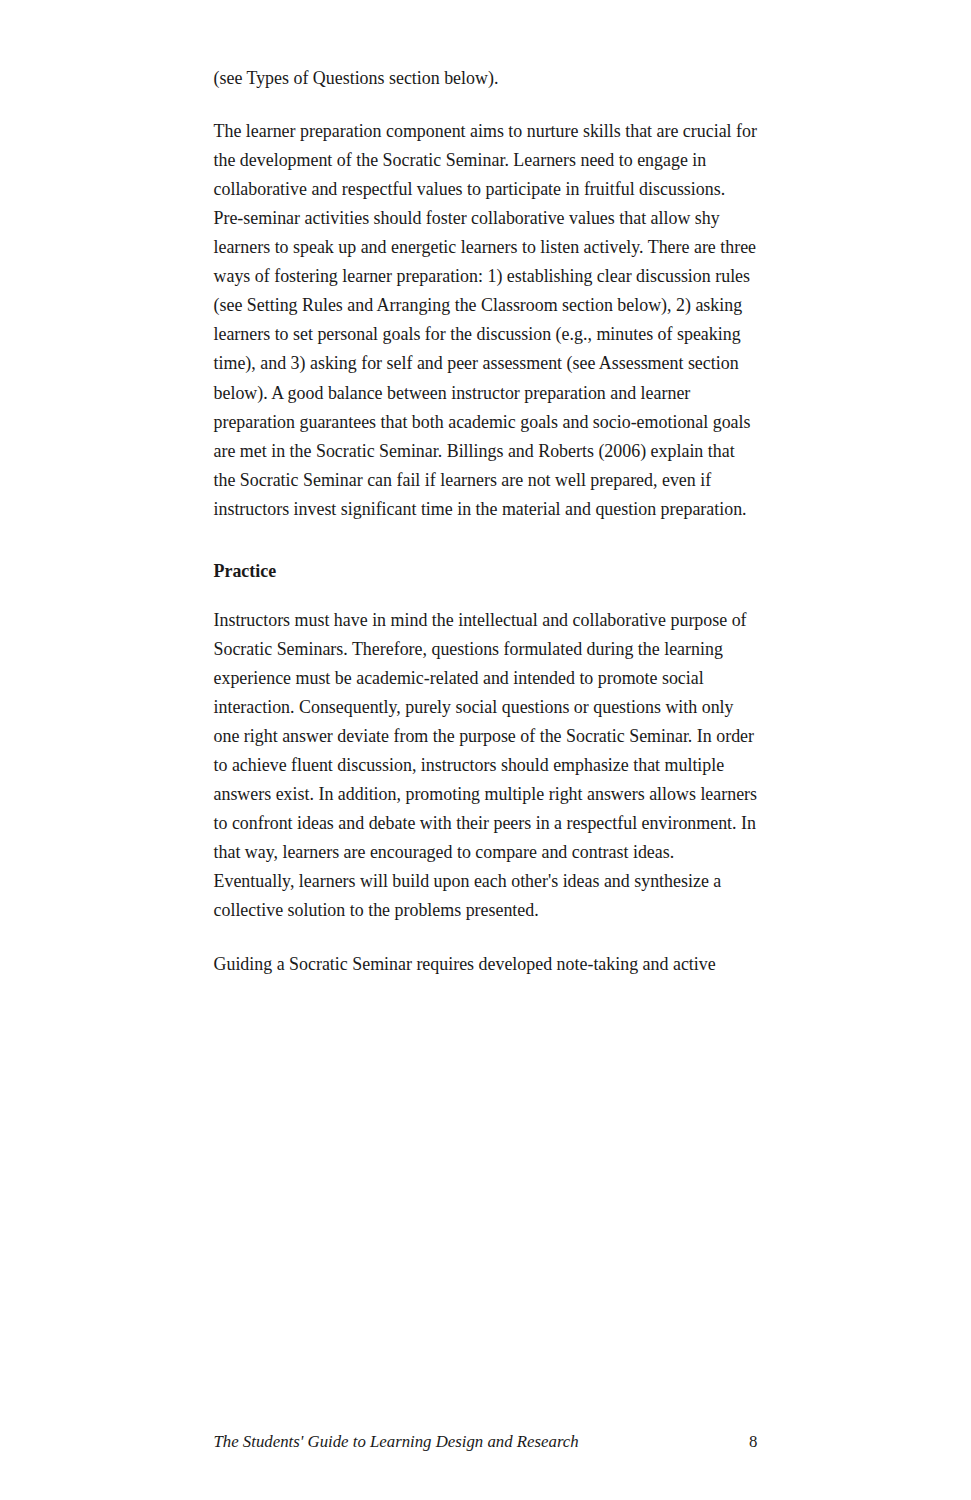(see Types of Questions section below).
The learner preparation component aims to nurture skills that are crucial for the development of the Socratic Seminar. Learners need to engage in collaborative and respectful values to participate in fruitful discussions. Pre-seminar activities should foster collaborative values that allow shy learners to speak up and energetic learners to listen actively. There are three ways of fostering learner preparation: 1) establishing clear discussion rules (see Setting Rules and Arranging the Classroom section below), 2) asking learners to set personal goals for the discussion (e.g., minutes of speaking time), and 3) asking for self and peer assessment (see Assessment section below). A good balance between instructor preparation and learner preparation guarantees that both academic goals and socio-emotional goals are met in the Socratic Seminar. Billings and Roberts (2006) explain that the Socratic Seminar can fail if learners are not well prepared, even if instructors invest significant time in the material and question preparation.
Practice
Instructors must have in mind the intellectual and collaborative purpose of Socratic Seminars. Therefore, questions formulated during the learning experience must be academic-related and intended to promote social interaction. Consequently, purely social questions or questions with only one right answer deviate from the purpose of the Socratic Seminar. In order to achieve fluent discussion, instructors should emphasize that multiple answers exist. In addition, promoting multiple right answers allows learners to confront ideas and debate with their peers in a respectful environment. In that way, learners are encouraged to compare and contrast ideas. Eventually, learners will build upon each other's ideas and synthesize a collective solution to the problems presented.
Guiding a Socratic Seminar requires developed note-taking and active
The Students' Guide to Learning Design and Research 8